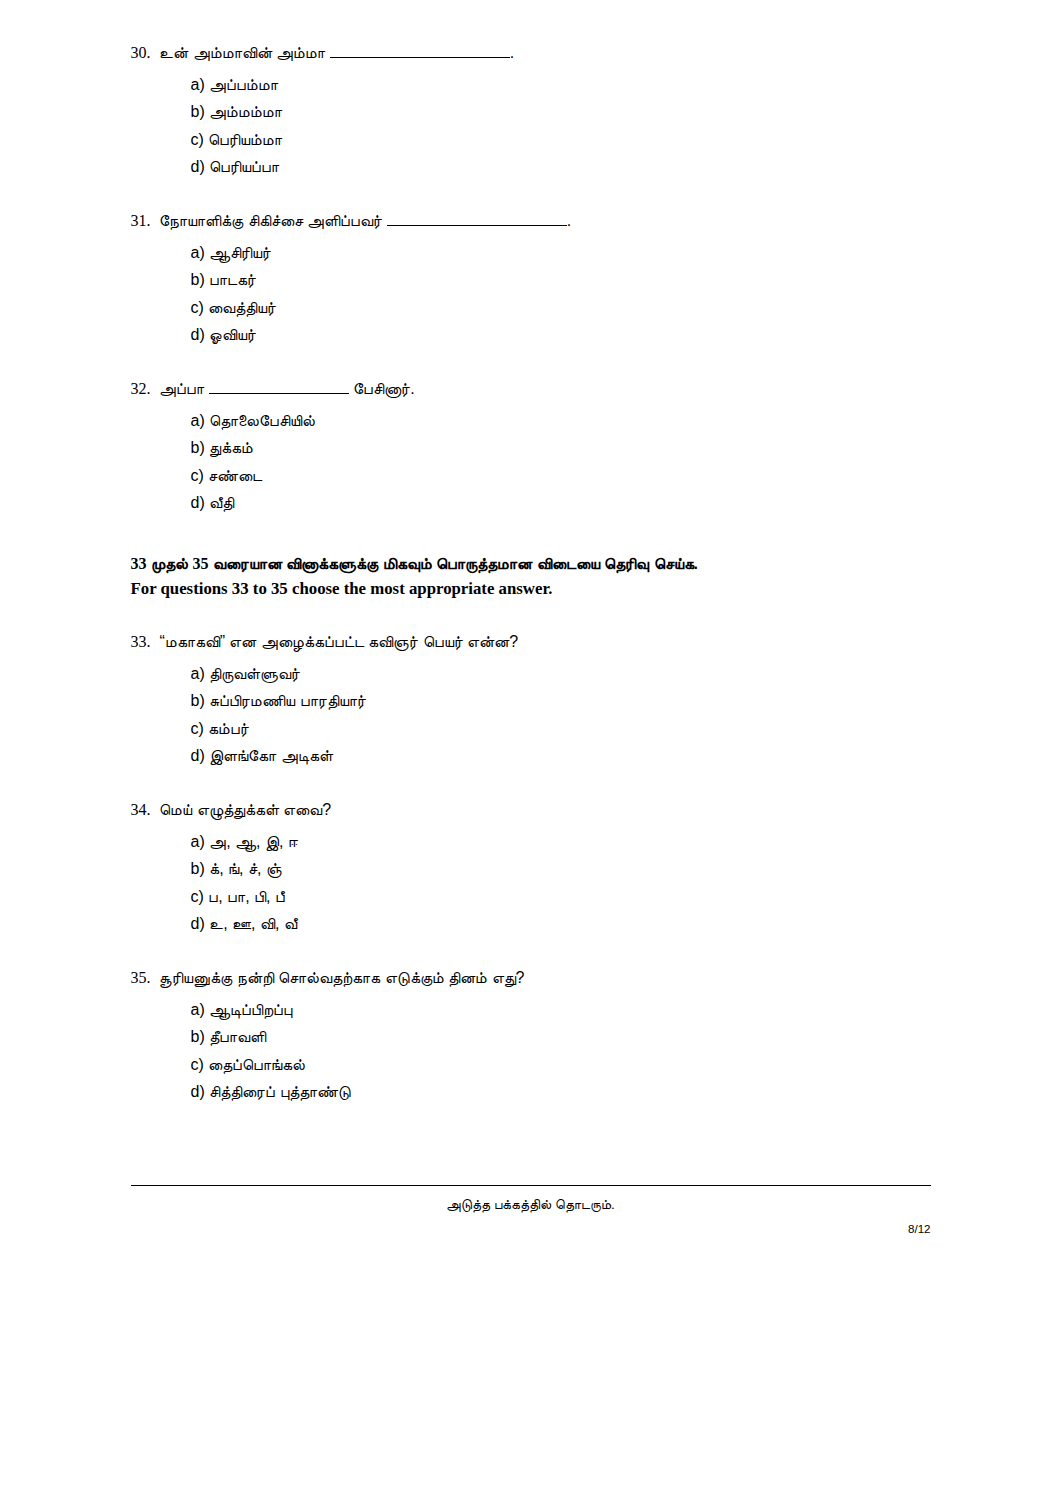30. உன் அம்மாவின் அம்மா .
a) அப்பம்மா
b) அம்மம்மா
c) பெரியம்மா
d) பெரியப்பா
31. நோயாளிக்கு சிகிச்சை அளிப்பவர் .
a) ஆசிரியர்
b) பாடகர்
c) வைத்தியர்
d) ஓவியர்
32. அப்பா பேசினார்.
a) தொலைபேசியில்
b) துக்கம்
c) சண்டை
d) வீதி
33 முதல் 35 வரையான வினாக்களுக்கு மிகவும் பொருத்தமான விடையை தெரிவு செய்க.
For questions 33 to 35 choose the most appropriate answer.
33. “மகாகவி” என அழைக்கப்பட்ட கவிஞர் பெயர் என்ன?
a) திருவள்ளுவர்
b) சுப்பிரமணிய பாரதியார்
c) கம்பர்
d) இளங்கோ அடிகள்
34. மெய் எழுத்துக்கள் எவை?
a) அ, ஆ, இ, ஈ
b) க், ங், ச், ஞ்
c) ப, பா, பி, பீ
d) உ, ஊ, வி, வீ
35. சூரியனுக்கு நன்றி சொல்வதற்காக எடுக்கும் தினம் எது?
a) ஆடிப்பிறப்பு
b) தீபாவளி
c) தைப்பொங்கல்
d) சித்திரைப் புத்தாண்டு
அடுத்த பக்கத்தில் தொடரும்.
8/12